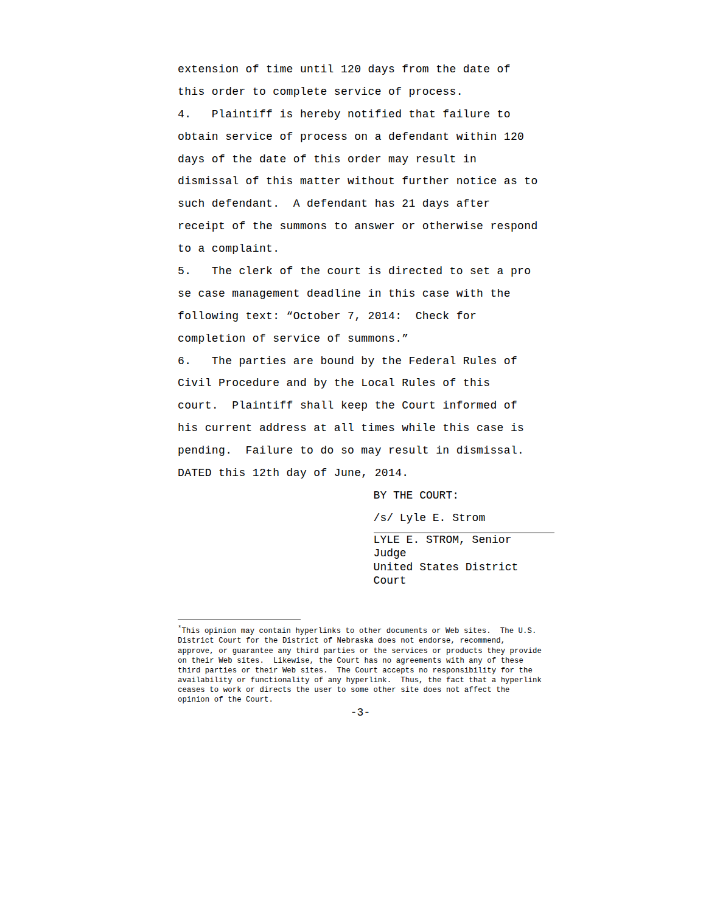extension of time until 120 days from the date of this order to complete service of process.
4. Plaintiff is hereby notified that failure to obtain service of process on a defendant within 120 days of the date of this order may result in dismissal of this matter without further notice as to such defendant. A defendant has 21 days after receipt of the summons to answer or otherwise respond to a complaint.
5. The clerk of the court is directed to set a pro se case management deadline in this case with the following text: “October 7, 2014: Check for completion of service of summons.”
6. The parties are bound by the Federal Rules of Civil Procedure and by the Local Rules of this court. Plaintiff shall keep the Court informed of his current address at all times while this case is pending. Failure to do so may result in dismissal.
DATED this 12th day of June, 2014.
BY THE COURT:
/s/ Lyle E. Strom
LYLE E. STROM, Senior Judge
United States District Court
*This opinion may contain hyperlinks to other documents or Web sites. The U.S. District Court for the District of Nebraska does not endorse, recommend, approve, or guarantee any third parties or the services or products they provide on their Web sites. Likewise, the Court has no agreements with any of these third parties or their Web sites. The Court accepts no responsibility for the availability or functionality of any hyperlink. Thus, the fact that a hyperlink ceases to work or directs the user to some other site does not affect the opinion of the Court.
-3-